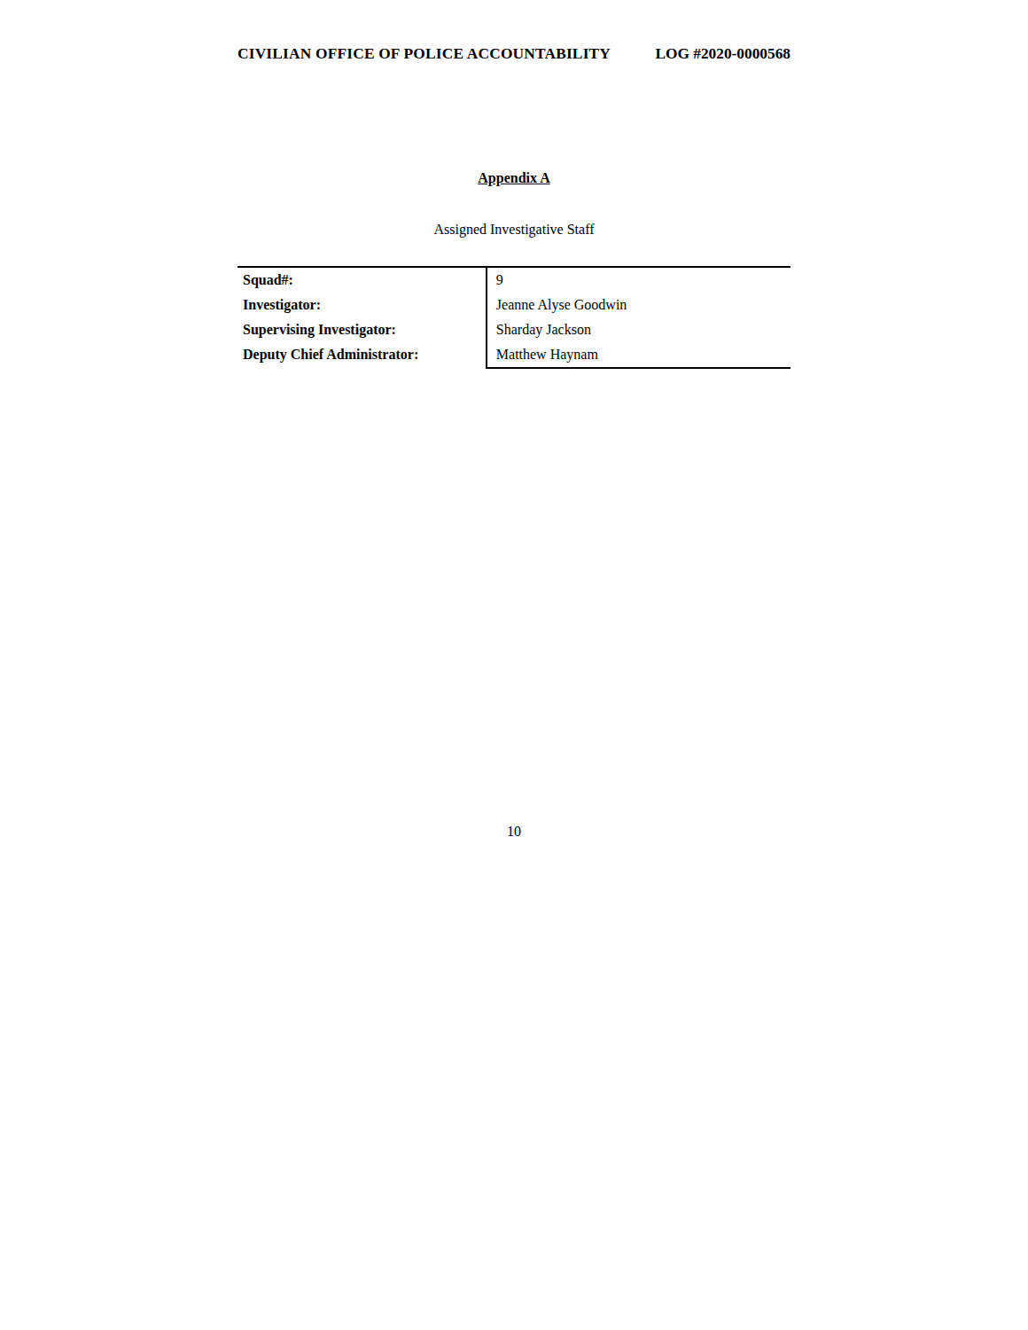CIVILIAN OFFICE OF POLICE ACCOUNTABILITY
LOG #2020-0000568
Appendix A
Assigned Investigative Staff
| Squad#: | 9 |
| Investigator: | Jeanne Alyse Goodwin |
| Supervising Investigator: | Sharday Jackson |
| Deputy Chief Administrator: | Matthew Haynam |
10